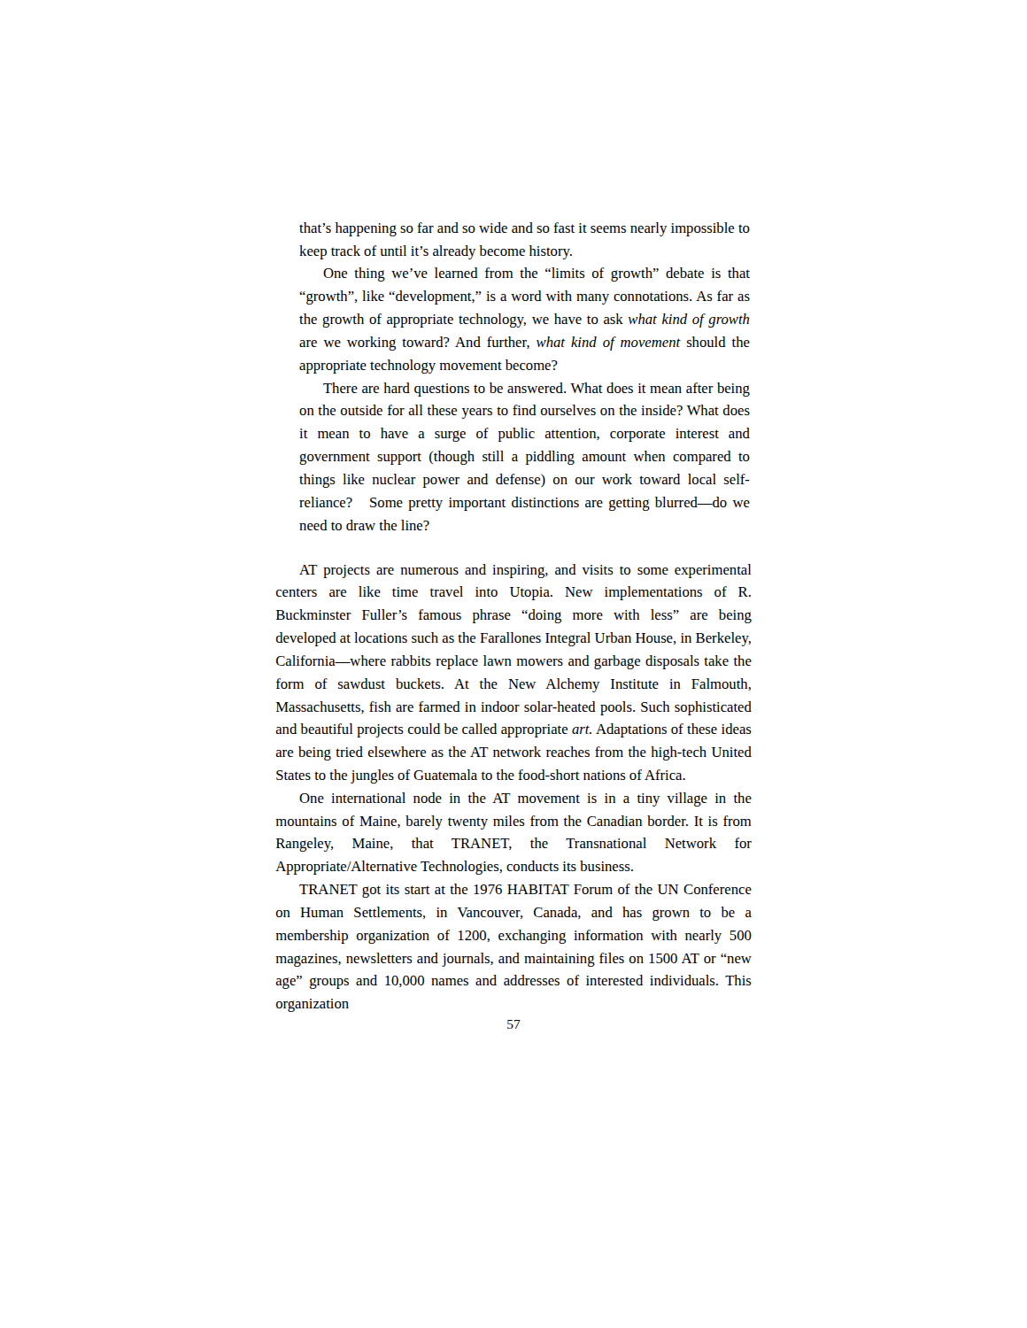that’s happening so far and so wide and so fast it seems nearly impossible to keep track of until it’s already become history.
One thing we’ve learned from the “limits of growth” debate is that “growth”, like “development,” is a word with many connotations. As far as the growth of appropriate technology, we have to ask what kind of growth are we working toward? And further, what kind of movement should the appropriate technology movement become?
There are hard questions to be answered. What does it mean after being on the outside for all these years to find ourselves on the inside? What does it mean to have a surge of public attention, corporate interest and government support (though still a piddling amount when compared to things like nuclear power and defense) on our work toward local self-reliance? Some pretty important distinctions are getting blurred—do we need to draw the line?
AT projects are numerous and inspiring, and visits to some experimental centers are like time travel into Utopia. New implementations of R. Buckminster Fuller’s famous phrase “doing more with less” are being developed at locations such as the Farallones Integral Urban House, in Berkeley, California—where rabbits replace lawn mowers and garbage disposals take the form of sawdust buckets. At the New Alchemy Institute in Falmouth, Massachusetts, fish are farmed in indoor solar-heated pools. Such sophisticated and beautiful projects could be called appropriate art. Adaptations of these ideas are being tried elsewhere as the AT network reaches from the high-tech United States to the jungles of Guatemala to the food-short nations of Africa.
One international node in the AT movement is in a tiny village in the mountains of Maine, barely twenty miles from the Canadian border. It is from Rangeley, Maine, that TRANET, the Transnational Network for Appropriate/Alternative Technologies, conducts its business.
TRANET got its start at the 1976 HABITAT Forum of the UN Conference on Human Settlements, in Vancouver, Canada, and has grown to be a membership organization of 1200, exchanging information with nearly 500 magazines, newsletters and journals, and maintaining files on 1500 AT or “new age” groups and 10,000 names and addresses of interested individuals. This organization
57